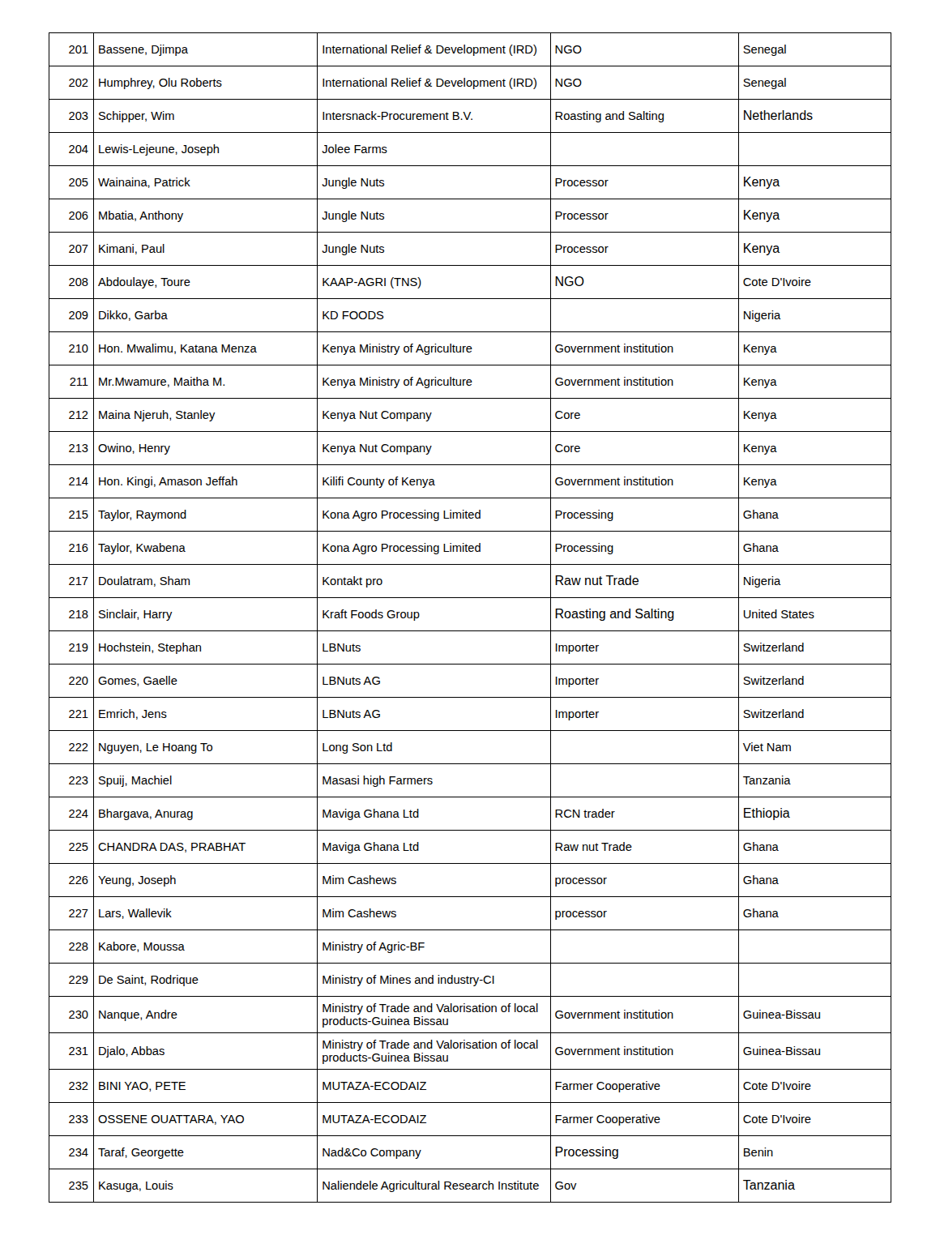| 201 | Bassene, Djimpa | International Relief & Development (IRD) | NGO | Senegal |
| 202 | Humphrey, Olu Roberts | International Relief & Development (IRD) | NGO | Senegal |
| 203 | Schipper, Wim | Intersnack-Procurement B.V. | Roasting and Salting | Netherlands |
| 204 | Lewis-Lejeune, Joseph | Jolee Farms | | |
| 205 | Wainaina, Patrick | Jungle Nuts | Processor | Kenya |
| 206 | Mbatia, Anthony | Jungle Nuts | Processor | Kenya |
| 207 | Kimani, Paul | Jungle Nuts | Processor | Kenya |
| 208 | Abdoulaye, Toure | KAAP-AGRI (TNS) | NGO | Cote D'Ivoire |
| 209 | Dikko, Garba | KD FOODS | | Nigeria |
| 210 | Hon. Mwalimu, Katana Menza | Kenya Ministry of Agriculture | Government institution | Kenya |
| 211 | Mr.Mwamure, Maitha M. | Kenya Ministry of Agriculture | Government institution | Kenya |
| 212 | Maina Njeruh, Stanley | Kenya Nut Company | Core | Kenya |
| 213 | Owino, Henry | Kenya Nut Company | Core | Kenya |
| 214 | Hon. Kingi, Amason Jeffah | Kilifi County of Kenya | Government institution | Kenya |
| 215 | Taylor, Raymond | Kona Agro Processing Limited | Processing | Ghana |
| 216 | Taylor, Kwabena | Kona Agro Processing Limited | Processing | Ghana |
| 217 | Doulatram, Sham | Kontakt pro | Raw nut Trade | Nigeria |
| 218 | Sinclair, Harry | Kraft Foods Group | Roasting and Salting | United States |
| 219 | Hochstein, Stephan | LBNuts | Importer | Switzerland |
| 220 | Gomes, Gaelle | LBNuts AG | Importer | Switzerland |
| 221 | Emrich, Jens | LBNuts AG | Importer | Switzerland |
| 222 | Nguyen, Le Hoang To | Long Son Ltd | | Viet Nam |
| 223 | Spuij, Machiel | Masasi high Farmers | | Tanzania |
| 224 | Bhargava, Anurag | Maviga Ghana Ltd | RCN trader | Ethiopia |
| 225 | CHANDRA DAS, PRABHAT | Maviga Ghana Ltd | Raw nut Trade | Ghana |
| 226 | Yeung, Joseph | Mim Cashews | processor | Ghana |
| 227 | Lars, Wallevik | Mim Cashews | processor | Ghana |
| 228 | Kabore, Moussa | Ministry of Agric-BF | | |
| 229 | De Saint, Rodrique | Ministry of Mines and industry-CI | | |
| 230 | Nanque, Andre | Ministry of Trade and Valorisation of local products-Guinea Bissau | Government institution | Guinea-Bissau |
| 231 | Djalo, Abbas | Ministry of Trade and Valorisation of local products-Guinea Bissau | Government institution | Guinea-Bissau |
| 232 | BINI YAO, PETE | MUTAZA-ECODAIZ | Farmer Cooperative | Cote D'Ivoire |
| 233 | OSSENE OUATTARA, YAO | MUTAZA-ECODAIZ | Farmer Cooperative | Cote D'Ivoire |
| 234 | Taraf, Georgette | Nad&Co Company | Processing | Benin |
| 235 | Kasuga, Louis | Naliendele Agricultural Research Institute | Gov | Tanzania |